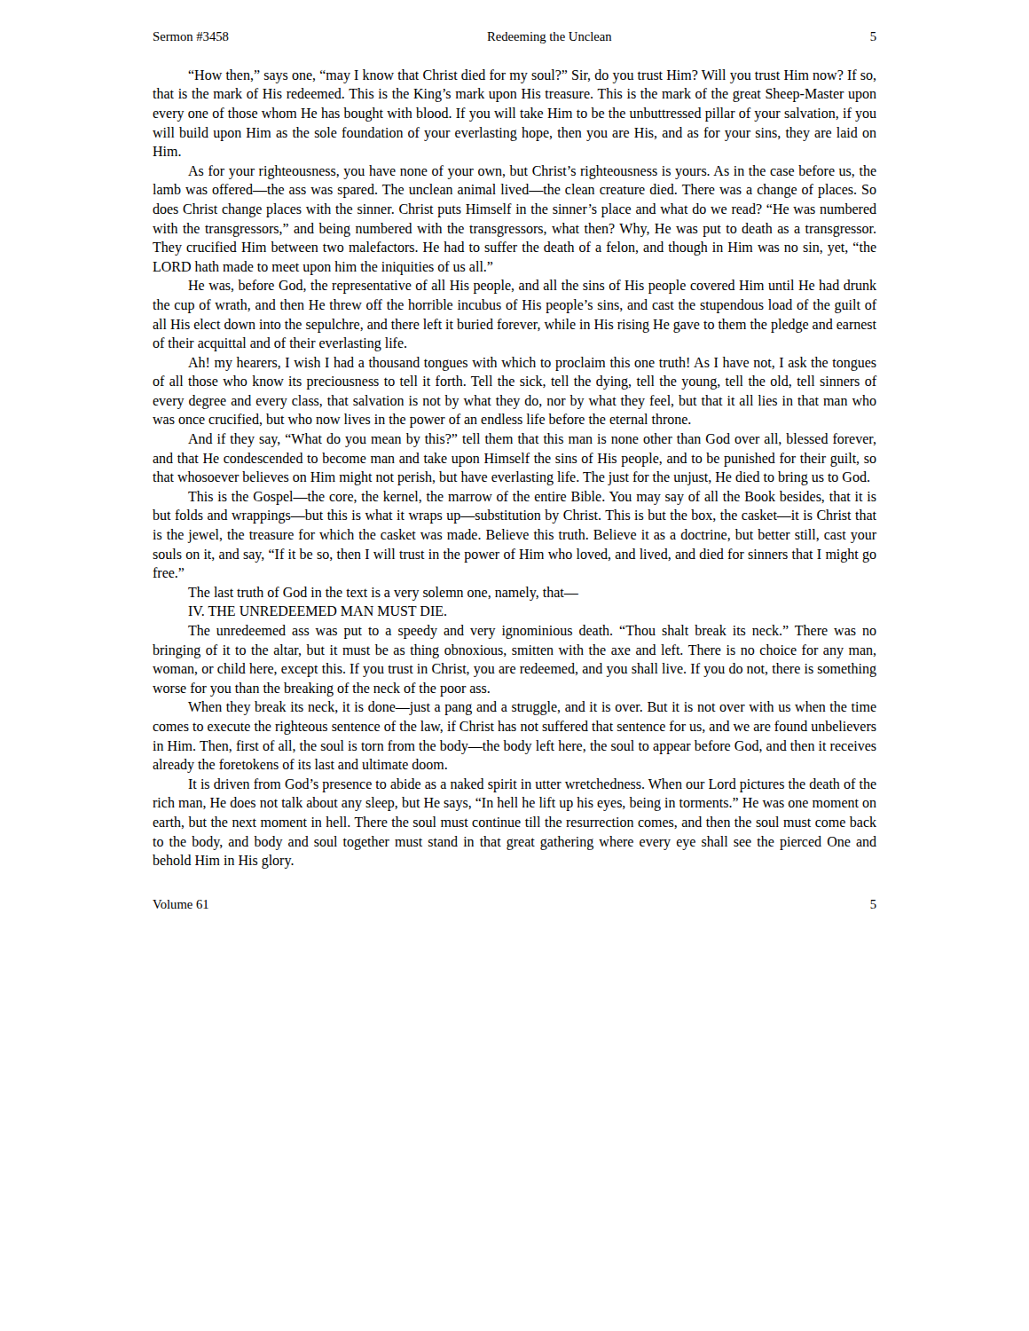Sermon #3458 Redeeming the Unclean 5
“How then,” says one, “may I know that Christ died for my soul?” Sir, do you trust Him? Will you trust Him now? If so, that is the mark of His redeemed. This is the King’s mark upon His treasure. This is the mark of the great Sheep-Master upon every one of those whom He has bought with blood. If you will take Him to be the unbuttressed pillar of your salvation, if you will build upon Him as the sole foundation of your everlasting hope, then you are His, and as for your sins, they are laid on Him.
As for your righteousness, you have none of your own, but Christ’s righteousness is yours. As in the case before us, the lamb was offered—the ass was spared. The unclean animal lived—the clean creature died. There was a change of places. So does Christ change places with the sinner. Christ puts Himself in the sinner’s place and what do we read? “He was numbered with the transgressors,” and being numbered with the transgressors, what then? Why, He was put to death as a transgressor. They crucified Him between two malefactors. He had to suffer the death of a felon, and though in Him was no sin, yet, “the LORD hath made to meet upon him the iniquities of us all.”
He was, before God, the representative of all His people, and all the sins of His people covered Him until He had drunk the cup of wrath, and then He threw off the horrible incubus of His people’s sins, and cast the stupendous load of the guilt of all His elect down into the sepulchre, and there left it buried forever, while in His rising He gave to them the pledge and earnest of their acquittal and of their everlasting life.
Ah! my hearers, I wish I had a thousand tongues with which to proclaim this one truth! As I have not, I ask the tongues of all those who know its preciousness to tell it forth. Tell the sick, tell the dying, tell the young, tell the old, tell sinners of every degree and every class, that salvation is not by what they do, nor by what they feel, but that it all lies in that man who was once crucified, but who now lives in the power of an endless life before the eternal throne.
And if they say, “What do you mean by this?” tell them that this man is none other than God over all, blessed forever, and that He condescended to become man and take upon Himself the sins of His people, and to be punished for their guilt, so that whosoever believes on Him might not perish, but have everlasting life. The just for the unjust, He died to bring us to God.
This is the Gospel—the core, the kernel, the marrow of the entire Bible. You may say of all the Book besides, that it is but folds and wrappings—but this is what it wraps up—substitution by Christ. This is but the box, the casket—it is Christ that is the jewel, the treasure for which the casket was made. Believe this truth. Believe it as a doctrine, but better still, cast your souls on it, and say, “If it be so, then I will trust in the power of Him who loved, and lived, and died for sinners that I might go free.”
The last truth of God in the text is a very solemn one, namely, that—
IV. THE UNREDEEMED MAN MUST DIE.
The unredeemed ass was put to a speedy and very ignominious death. “Thou shalt break its neck.” There was no bringing of it to the altar, but it must be as thing obnoxious, smitten with the axe and left. There is no choice for any man, woman, or child here, except this. If you trust in Christ, you are redeemed, and you shall live. If you do not, there is something worse for you than the breaking of the neck of the poor ass.
When they break its neck, it is done—just a pang and a struggle, and it is over. But it is not over with us when the time comes to execute the righteous sentence of the law, if Christ has not suffered that sentence for us, and we are found unbelievers in Him. Then, first of all, the soul is torn from the body—the body left here, the soul to appear before God, and then it receives already the foretokens of its last and ultimate doom.
It is driven from God’s presence to abide as a naked spirit in utter wretchedness. When our Lord pictures the death of the rich man, He does not talk about any sleep, but He says, “In hell he lift up his eyes, being in torments.” He was one moment on earth, but the next moment in hell. There the soul must continue till the resurrection comes, and then the soul must come back to the body, and body and soul together must stand in that great gathering where every eye shall see the pierced One and behold Him in His glory.
Volume 61 5